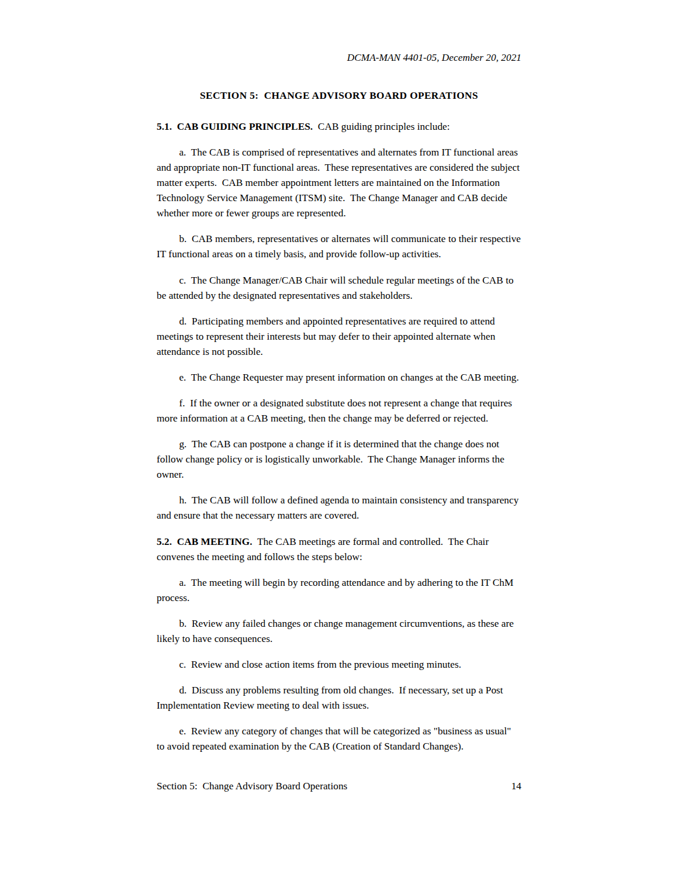DCMA-MAN 4401-05, December 20, 2021
SECTION 5: CHANGE ADVISORY BOARD OPERATIONS
5.1. CAB GUIDING PRINCIPLES. CAB guiding principles include:
a. The CAB is comprised of representatives and alternates from IT functional areas and appropriate non-IT functional areas. These representatives are considered the subject matter experts. CAB member appointment letters are maintained on the Information Technology Service Management (ITSM) site. The Change Manager and CAB decide whether more or fewer groups are represented.
b. CAB members, representatives or alternates will communicate to their respective IT functional areas on a timely basis, and provide follow-up activities.
c. The Change Manager/CAB Chair will schedule regular meetings of the CAB to be attended by the designated representatives and stakeholders.
d. Participating members and appointed representatives are required to attend meetings to represent their interests but may defer to their appointed alternate when attendance is not possible.
e. The Change Requester may present information on changes at the CAB meeting.
f. If the owner or a designated substitute does not represent a change that requires more information at a CAB meeting, then the change may be deferred or rejected.
g. The CAB can postpone a change if it is determined that the change does not follow change policy or is logistically unworkable. The Change Manager informs the owner.
h. The CAB will follow a defined agenda to maintain consistency and transparency and ensure that the necessary matters are covered.
5.2. CAB MEETING. The CAB meetings are formal and controlled. The Chair convenes the meeting and follows the steps below:
a. The meeting will begin by recording attendance and by adhering to the IT ChM process.
b. Review any failed changes or change management circumventions, as these are likely to have consequences.
c. Review and close action items from the previous meeting minutes.
d. Discuss any problems resulting from old changes. If necessary, set up a Post Implementation Review meeting to deal with issues.
e. Review any category of changes that will be categorized as "business as usual" to avoid repeated examination by the CAB (Creation of Standard Changes).
Section 5: Change Advisory Board Operations
14